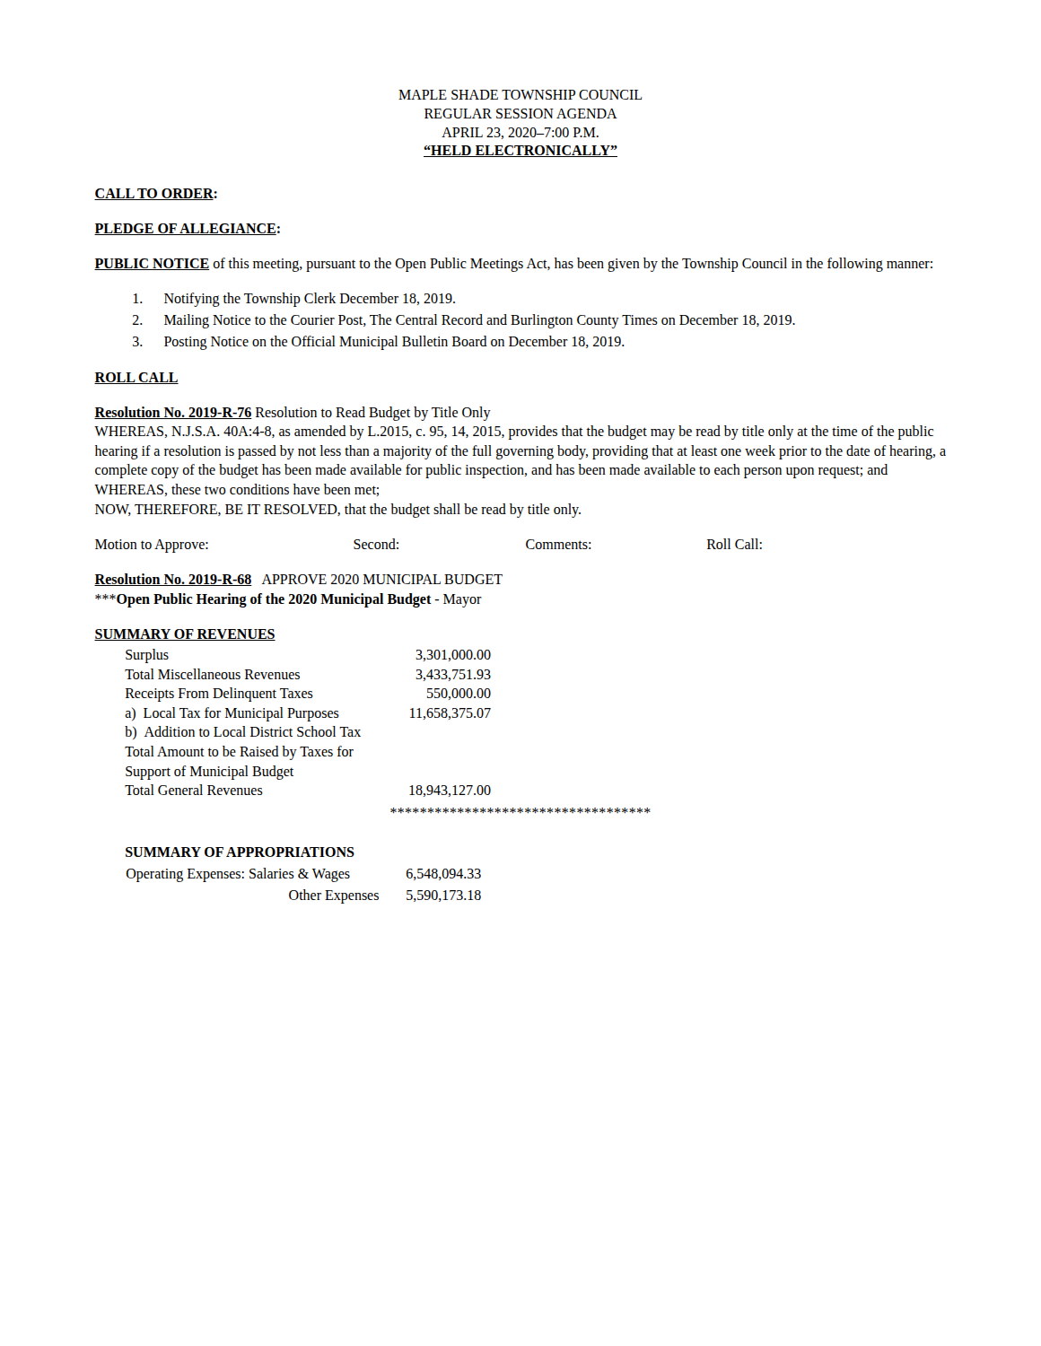MAPLE SHADE TOWNSHIP COUNCIL
REGULAR SESSION AGENDA
APRIL 23, 2020–7:00 P.M.
“HELD ELECTRONICALLY”
CALL TO ORDER:
PLEDGE OF ALLEGIANCE:
PUBLIC NOTICE of this meeting, pursuant to the Open Public Meetings Act, has been given by the Township Council in the following manner:
Notifying the Township Clerk December 18, 2019.
Mailing Notice to the Courier Post, The Central Record and Burlington County Times on December 18, 2019.
Posting Notice on the Official Municipal Bulletin Board on December 18, 2019.
ROLL CALL
Resolution No. 2019-R-76 Resolution to Read Budget by Title Only
WHEREAS, N.J.S.A. 40A:4-8, as amended by L.2015, c. 95, 14, 2015, provides that the budget may be read by title only at the time of the public hearing if a resolution is passed by not less than a majority of the full governing body, providing that at least one week prior to the date of hearing, a complete copy of the budget has been made available for public inspection, and has been made available to each person upon request; and
WHEREAS, these two conditions have been met;
NOW, THEREFORE, BE IT RESOLVED, that the budget shall be read by title only.
Motion to Approve: Second: Comments: Roll Call:
Resolution No. 2019-R-68 APPROVE 2020 MUNICIPAL BUDGET
***Open Public Hearing of the 2020 Municipal Budget - Mayor
SUMMARY OF REVENUES
| Surplus | 3,301,000.00 |
| Total Miscellaneous Revenues | 3,433,751.93 |
| Receipts From Delinquent Taxes | 550,000.00 |
| a) Local Tax for Municipal Purposes | 11,658,375.07 |
| b) Addition to Local District School Tax | |
| Total Amount to be Raised by Taxes for | |
| Support of Municipal Budget | |
| Total General Revenues | 18,943,127.00 |
***********************************
SUMMARY OF APPROPRIATIONS
| Operating Expenses: Salaries & Wages | 6,548,094.33 |
| Other Expenses | 5,590,173.18 |